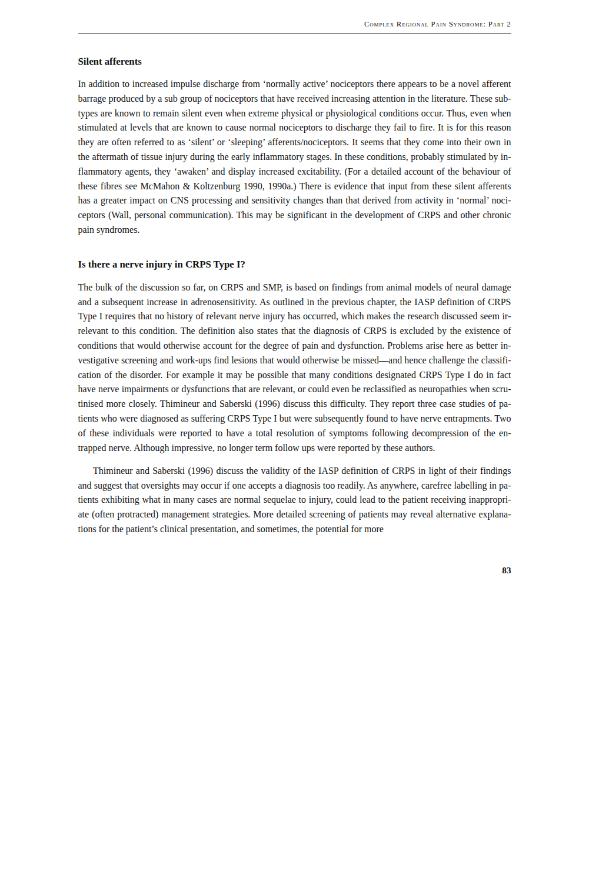Complex Regional Pain Syndrome: Part 2
Silent afferents
In addition to increased impulse discharge from ‘normally active’ nociceptors there appears to be a novel afferent barrage produced by a sub group of nociceptors that have received increasing attention in the literature. These sub-types are known to remain silent even when extreme physical or physiological conditions occur. Thus, even when stimulated at levels that are known to cause normal nociceptors to discharge they fail to fire. It is for this reason they are often referred to as ‘silent’ or ‘sleeping’ afferents/nociceptors. It seems that they come into their own in the aftermath of tissue injury during the early inflammatory stages. In these conditions, probably stimulated by inflammatory agents, they ‘awaken’ and display increased excitability. (For a detailed account of the behaviour of these fibres see McMahon & Koltzenburg 1990, 1990a.) There is evidence that input from these silent afferents has a greater impact on CNS processing and sensitivity changes than that derived from activity in ‘normal’ nociceptors (Wall, personal communication). This may be significant in the development of CRPS and other chronic pain syndromes.
Is there a nerve injury in CRPS Type I?
The bulk of the discussion so far, on CRPS and SMP, is based on findings from animal models of neural damage and a subsequent increase in adrenosensitivity. As outlined in the previous chapter, the IASP definition of CRPS Type I requires that no history of relevant nerve injury has occurred, which makes the research discussed seem irrelevant to this condition. The definition also states that the diagnosis of CRPS is excluded by the existence of conditions that would otherwise account for the degree of pain and dysfunction. Problems arise here as better investigative screening and work-ups find lesions that would otherwise be missed—and hence challenge the classification of the disorder. For example it may be possible that many conditions designated CRPS Type I do in fact have nerve impairments or dysfunctions that are relevant, or could even be reclassified as neuropathies when scrutinised more closely. Thimineur and Saberski (1996) discuss this difficulty. They report three case studies of patients who were diagnosed as suffering CRPS Type I but were subsequently found to have nerve entrapments. Two of these individuals were reported to have a total resolution of symptoms following decompression of the entrapped nerve. Although impressive, no longer term follow ups were reported by these authors.
Thimineur and Saberski (1996) discuss the validity of the IASP definition of CRPS in light of their findings and suggest that oversights may occur if one accepts a diagnosis too readily. As anywhere, carefree labelling in patients exhibiting what in many cases are normal sequelae to injury, could lead to the patient receiving inappropriate (often protracted) management strategies. More detailed screening of patients may reveal alternative explanations for the patient’s clinical presentation, and sometimes, the potential for more
83